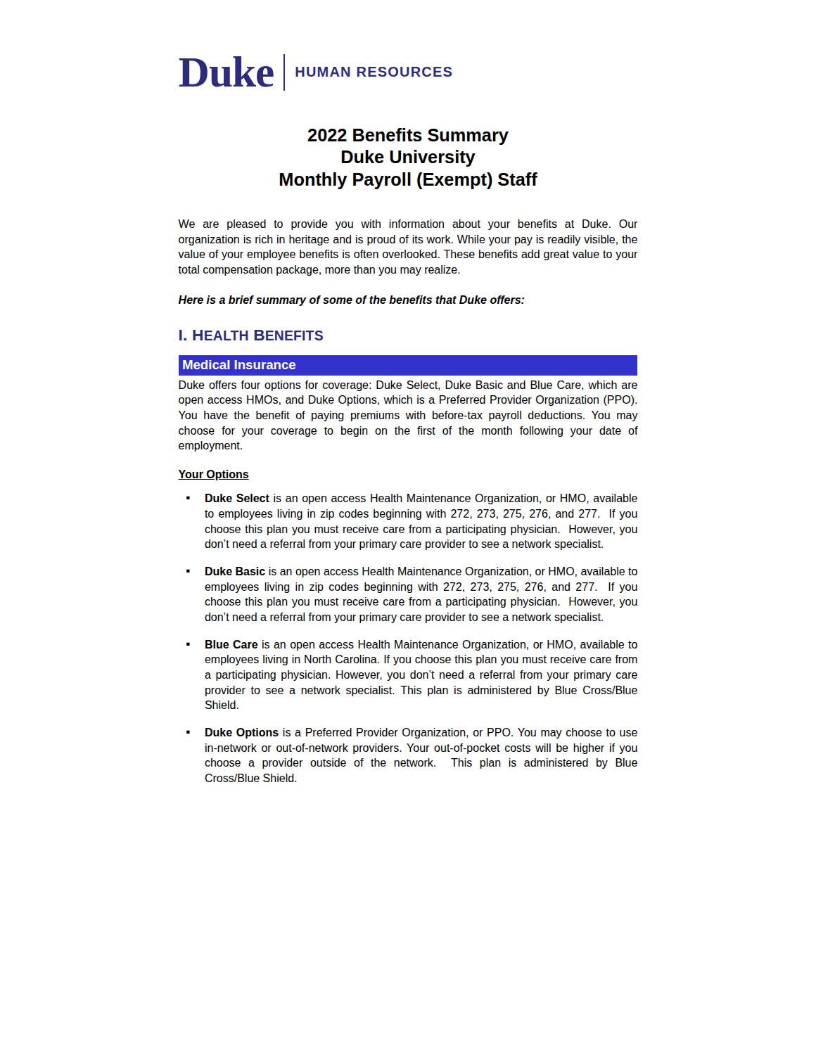Duke Human Resources
2022 Benefits Summary
Duke University
Monthly Payroll (Exempt) Staff
We are pleased to provide you with information about your benefits at Duke. Our organization is rich in heritage and is proud of its work. While your pay is readily visible, the value of your employee benefits is often overlooked. These benefits add great value to your total compensation package, more than you may realize.
Here is a brief summary of some of the benefits that Duke offers:
I. HEALTH BENEFITS
Medical Insurance
Duke offers four options for coverage: Duke Select, Duke Basic and Blue Care, which are open access HMOs, and Duke Options, which is a Preferred Provider Organization (PPO). You have the benefit of paying premiums with before-tax payroll deductions. You may choose for your coverage to begin on the first of the month following your date of employment.
Your Options
Duke Select is an open access Health Maintenance Organization, or HMO, available to employees living in zip codes beginning with 272, 273, 275, 276, and 277. If you choose this plan you must receive care from a participating physician. However, you don’t need a referral from your primary care provider to see a network specialist.
Duke Basic is an open access Health Maintenance Organization, or HMO, available to employees living in zip codes beginning with 272, 273, 275, 276, and 277. If you choose this plan you must receive care from a participating physician. However, you don’t need a referral from your primary care provider to see a network specialist.
Blue Care is an open access Health Maintenance Organization, or HMO, available to employees living in North Carolina. If you choose this plan you must receive care from a participating physician. However, you don’t need a referral from your primary care provider to see a network specialist. This plan is administered by Blue Cross/Blue Shield.
Duke Options is a Preferred Provider Organization, or PPO. You may choose to use in-network or out-of-network providers. Your out-of-pocket costs will be higher if you choose a provider outside of the network. This plan is administered by Blue Cross/Blue Shield.